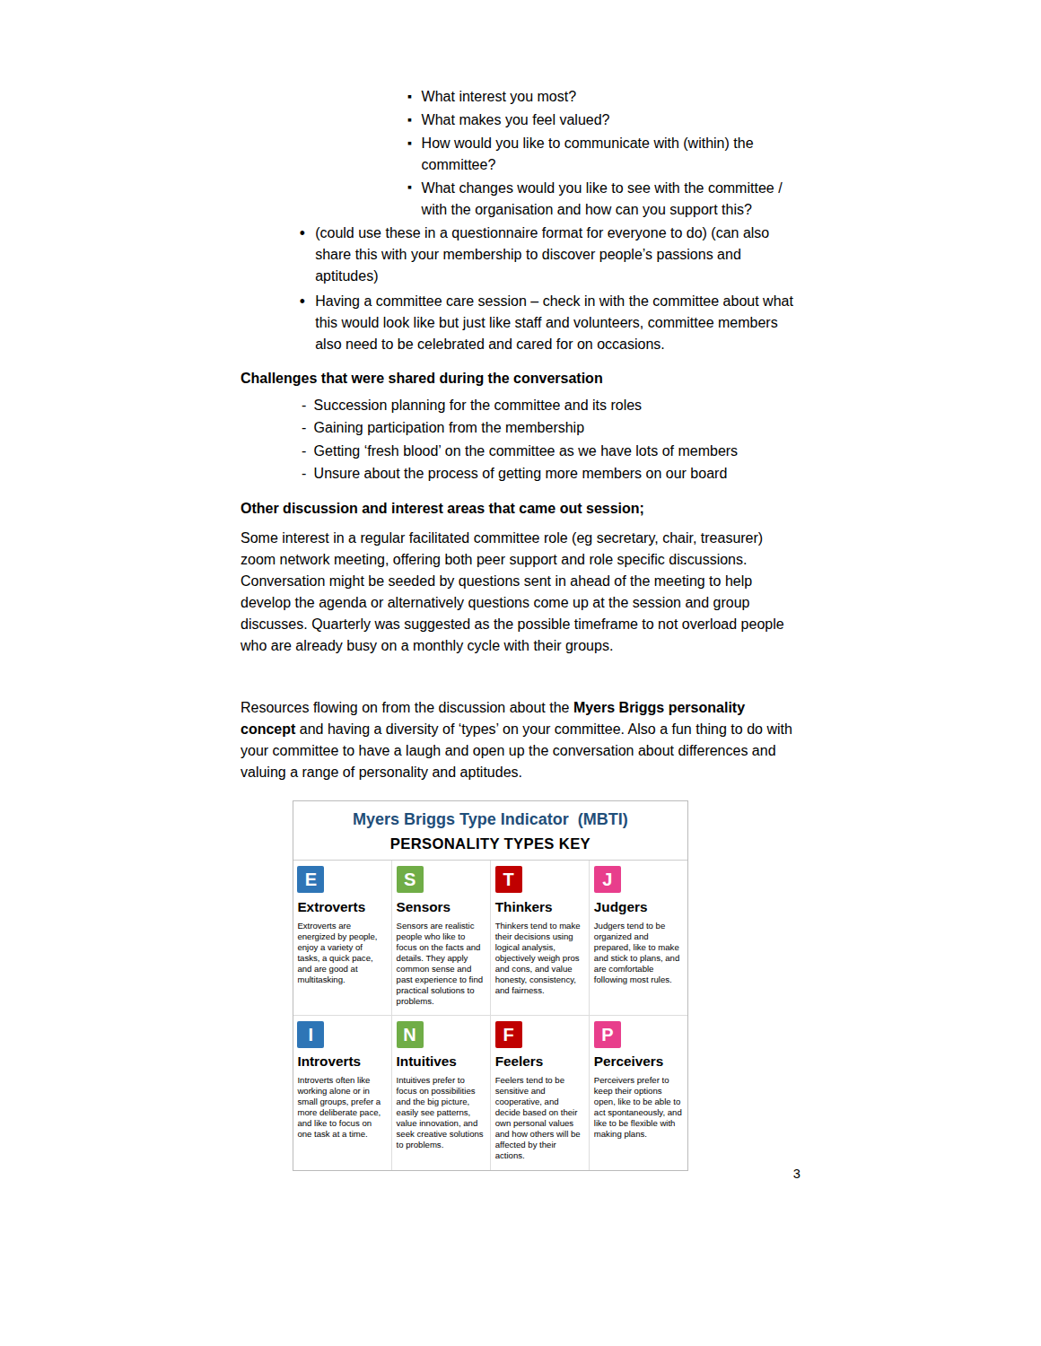What interest you most?
What makes you feel valued?
How would you like to communicate with (within) the committee?
What changes would you like to see with the committee / with the organisation and how can you support this?
(could use these in a questionnaire format for everyone to do) (can also share this with your membership to discover people’s passions and aptitudes)
Having a committee care session – check in with the committee about what this would look like but just like staff and volunteers, committee members also need to be celebrated and cared for on occasions.
Challenges that were shared during the conversation
Succession planning for the committee and its roles
Gaining participation from the membership
Getting ‘fresh blood’ on the committee as we have lots of members
Unsure about the process of getting more members on our board
Other discussion and interest areas that came out session;
Some interest in a regular facilitated committee role (eg secretary, chair, treasurer) zoom network meeting, offering both peer support and role specific discussions. Conversation might be seeded by questions sent in ahead of the meeting to help develop the agenda or alternatively questions come up at the session and group discusses. Quarterly was suggested as the possible timeframe to not overload people who are already busy on a monthly cycle with their groups.
Resources flowing on from the discussion about the Myers Briggs personality concept and having a diversity of ‘types’ on your committee. Also a fun thing to do with your committee to have a laugh and open up the conversation about differences and valuing a range of personality and aptitudes.
Myers Briggs Type Indicator (MBTI)
PERSONALITY TYPES KEY
| E Extroverts Extroverts are energized by people, enjoy a variety of tasks, a quick pace, and are good at multitasking. | S Sensors Sensors are realistic people who like to focus on the facts and details. They apply common sense and past experience to find practical solutions to problems. | T Thinkers Thinkers tend to make their decisions using logical analysis, objectively weigh pros and cons, and value honesty, consistency, and fairness. | J Judgers Judgers tend to be organized and prepared, like to make and stick to plans, and are comfortable following most rules. |
| I Introverts Introverts often like working alone or in small groups, prefer a more deliberate pace, and like to focus on one task at a time. | N Intuitives Intuitives prefer to focus on possibilities and the big picture, easily see patterns, value innovation, and seek creative solutions to problems. | F Feelers Feelers tend to be sensitive and cooperative, and decide based on their own personal values and how others will be affected by their actions. | P Perceivers Perceivers prefer to keep their options open, like to be able to act spontaneously, and like to be flexible with making plans. |
3